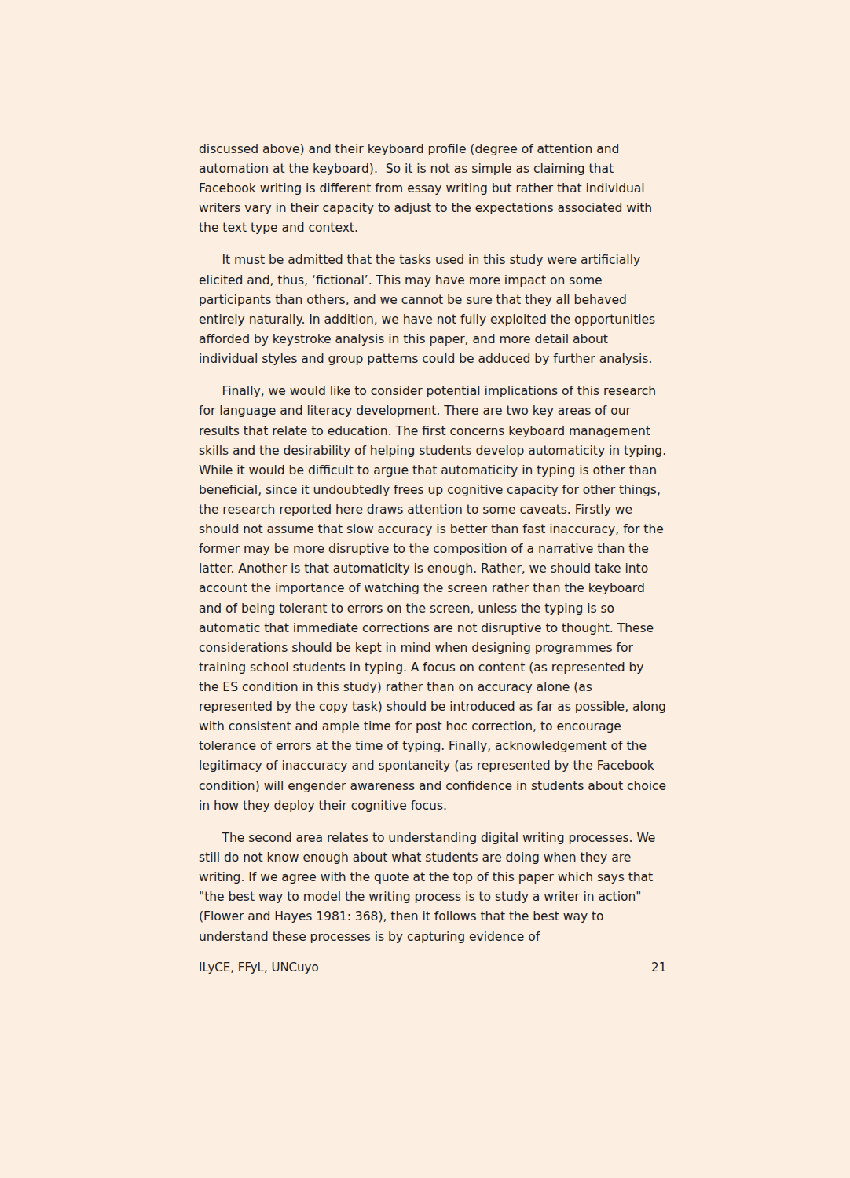discussed above) and their keyboard profile (degree of attention and automation at the keyboard). So it is not as simple as claiming that Facebook writing is different from essay writing but rather that individual writers vary in their capacity to adjust to the expectations associated with the text type and context.
It must be admitted that the tasks used in this study were artificially elicited and, thus, ‘fictional’. This may have more impact on some participants than others, and we cannot be sure that they all behaved entirely naturally. In addition, we have not fully exploited the opportunities afforded by keystroke analysis in this paper, and more detail about individual styles and group patterns could be adduced by further analysis.
Finally, we would like to consider potential implications of this research for language and literacy development. There are two key areas of our results that relate to education. The first concerns keyboard management skills and the desirability of helping students develop automaticity in typing. While it would be difficult to argue that automaticity in typing is other than beneficial, since it undoubtedly frees up cognitive capacity for other things, the research reported here draws attention to some caveats. Firstly we should not assume that slow accuracy is better than fast inaccuracy, for the former may be more disruptive to the composition of a narrative than the latter. Another is that automaticity is enough. Rather, we should take into account the importance of watching the screen rather than the keyboard and of being tolerant to errors on the screen, unless the typing is so automatic that immediate corrections are not disruptive to thought. These considerations should be kept in mind when designing programmes for training school students in typing. A focus on content (as represented by the ES condition in this study) rather than on accuracy alone (as represented by the copy task) should be introduced as far as possible, along with consistent and ample time for post hoc correction, to encourage tolerance of errors at the time of typing. Finally, acknowledgement of the legitimacy of inaccuracy and spontaneity (as represented by the Facebook condition) will engender awareness and confidence in students about choice in how they deploy their cognitive focus.
The second area relates to understanding digital writing processes. We still do not know enough about what students are doing when they are writing. If we agree with the quote at the top of this paper which says that "the best way to model the writing process is to study a writer in action" (Flower and Hayes 1981: 368), then it follows that the best way to understand these processes is by capturing evidence of
ILyCE, FFyL, UNCuyo 21